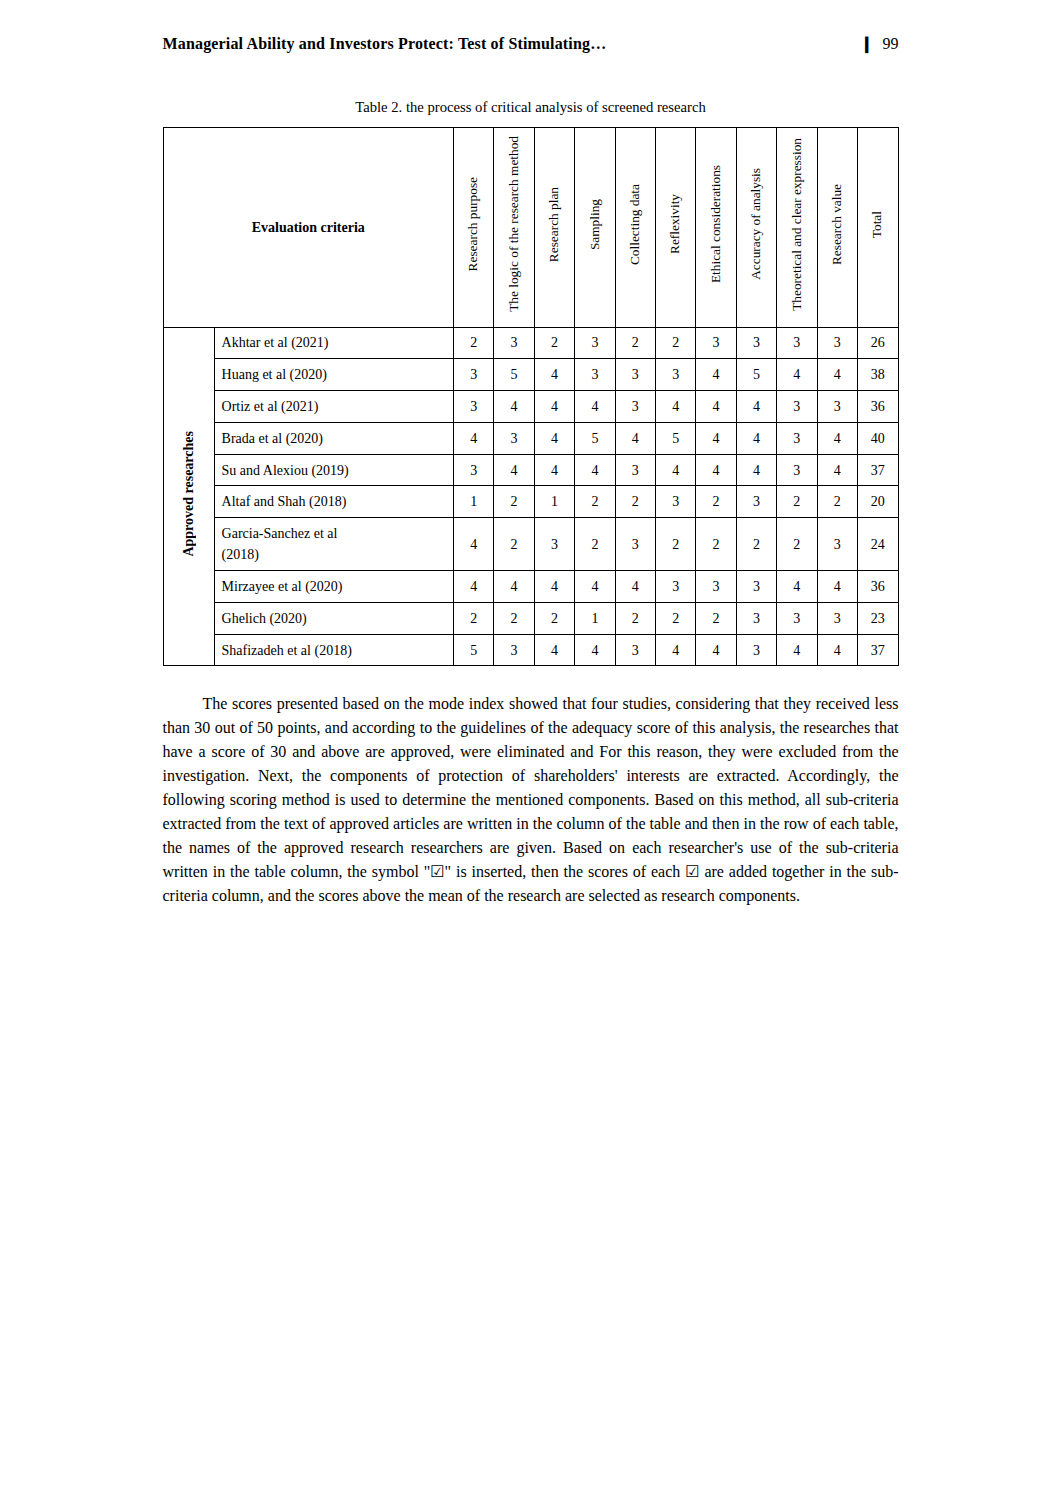Managerial Ability and Investors Protect: Test of Stimulating…
99
Table 2. the process of critical analysis of screened research
| Evaluation criteria | Research purpose | The logic of the research method | Research plan | Sampling | Collecting data | Reflexivity | Ethical considerations | Accuracy of analysis | Theoretical and clear expression | Research value | Total |
| --- | --- | --- | --- | --- | --- | --- | --- | --- | --- | --- | --- |
| Approved researches | Akhtar et al (2021) | 2 | 3 | 2 | 3 | 2 | 2 | 3 | 3 | 3 | 3 | 26 |
| Huang et al (2020) | 3 | 5 | 4 | 3 | 3 | 3 | 4 | 5 | 4 | 4 | 38 |
| Ortiz et al (2021) | 3 | 4 | 4 | 4 | 3 | 4 | 4 | 4 | 3 | 3 | 36 |
| Brada et al (2020) | 4 | 3 | 4 | 5 | 4 | 5 | 4 | 4 | 3 | 4 | 40 |
| Su and Alexiou (2019) | 3 | 4 | 4 | 4 | 3 | 4 | 4 | 4 | 3 | 4 | 37 |
| Altaf and Shah (2018) | 1 | 2 | 1 | 2 | 2 | 3 | 2 | 3 | 2 | 2 | 20 |
| Garcia-Sanchez et al (2018) | 4 | 2 | 3 | 2 | 3 | 2 | 2 | 2 | 2 | 3 | 24 |
| Mirzayee et al (2020) | 4 | 4 | 4 | 4 | 4 | 3 | 3 | 3 | 4 | 4 | 36 |
| Ghelich (2020) | 2 | 2 | 2 | 1 | 2 | 2 | 2 | 3 | 3 | 3 | 23 |
| Shafizadeh et al (2018) | 5 | 3 | 4 | 4 | 3 | 4 | 4 | 3 | 4 | 4 | 37 |
The scores presented based on the mode index showed that four studies, considering that they received less than 30 out of 50 points, and according to the guidelines of the adequacy score of this analysis, the researches that have a score of 30 and above are approved, were eliminated and For this reason, they were excluded from the investigation. Next, the components of protection of shareholders' interests are extracted. Accordingly, the following scoring method is used to determine the mentioned components. Based on this method, all sub-criteria extracted from the text of approved articles are written in the column of the table and then in the row of each table, the names of the approved research researchers are given. Based on each researcher's use of the sub-criteria written in the table column, the symbol "☑" is inserted, then the scores of each ☑ are added together in the sub-criteria column, and the scores above the mean of the research are selected as research components.